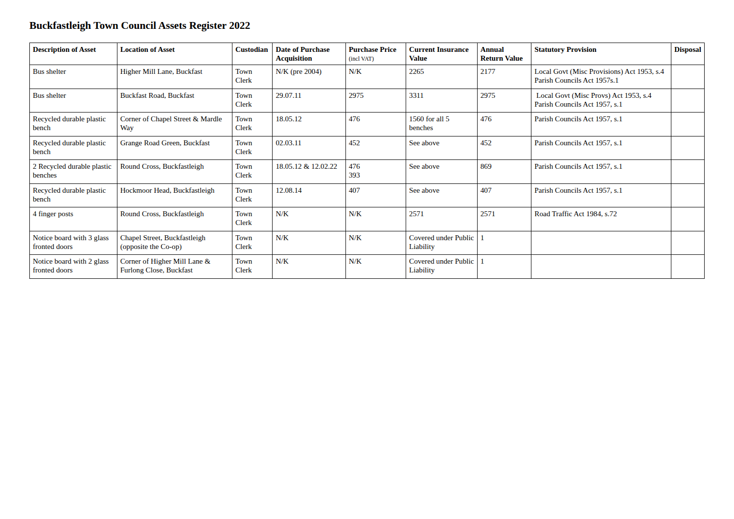Buckfastleigh Town Council Assets Register 2022
| Description of Asset | Location of Asset | Custodian | Date of Purchase Acquisition | Purchase Price (incl VAT) | Current Insurance Value | Annual Return Value | Statutory Provision | Disposal |
| --- | --- | --- | --- | --- | --- | --- | --- | --- |
| Bus shelter | Higher Mill Lane, Buckfast | Town Clerk | N/K (pre 2004) | N/K | 2265 | 2177 | Local Govt (Misc Provisions) Act 1953, s.4 Parish Councils Act 1957s.1 | |
| Bus shelter | Buckfast Road, Buckfast | Town Clerk | 29.07.11 | 2975 | 3311 | 2975 | Local Govt (Misc Provs) Act 1953, s.4 Parish Councils Act 1957, s.1 | |
| Recycled durable plastic bench | Corner of Chapel Street & Mardle Way | Town Clerk | 18.05.12 | 476 | 1560 for all 5 benches | 476 | Parish Councils Act 1957, s.1 | |
| Recycled durable plastic bench | Grange Road Green, Buckfast | Town Clerk | 02.03.11 | 452 | See above | 452 | Parish Councils Act 1957, s.1 | |
| 2 Recycled durable plastic benches | Round Cross, Buckfastleigh | Town Clerk | 18.05.12 & 12.02.22 | 476 393 | See above | 869 | Parish Councils Act 1957, s.1 | |
| Recycled durable plastic bench | Hockmoor Head, Buckfastleigh | Town Clerk | 12.08.14 | 407 | See above | 407 | Parish Councils Act 1957, s.1 | |
| 4 finger posts | Round Cross, Buckfastleigh | Town Clerk | N/K | N/K | 2571 | 2571 | Road Traffic Act 1984, s.72 | |
| Notice board with 3 glass fronted doors | Chapel Street, Buckfastleigh (opposite the Co-op) | Town Clerk | N/K | N/K | Covered under Public Liability | 1 | | |
| Notice board with 2 glass fronted doors | Corner of Higher Mill Lane & Furlong Close, Buckfast | Town Clerk | N/K | N/K | Covered under Public Liability | 1 | | |